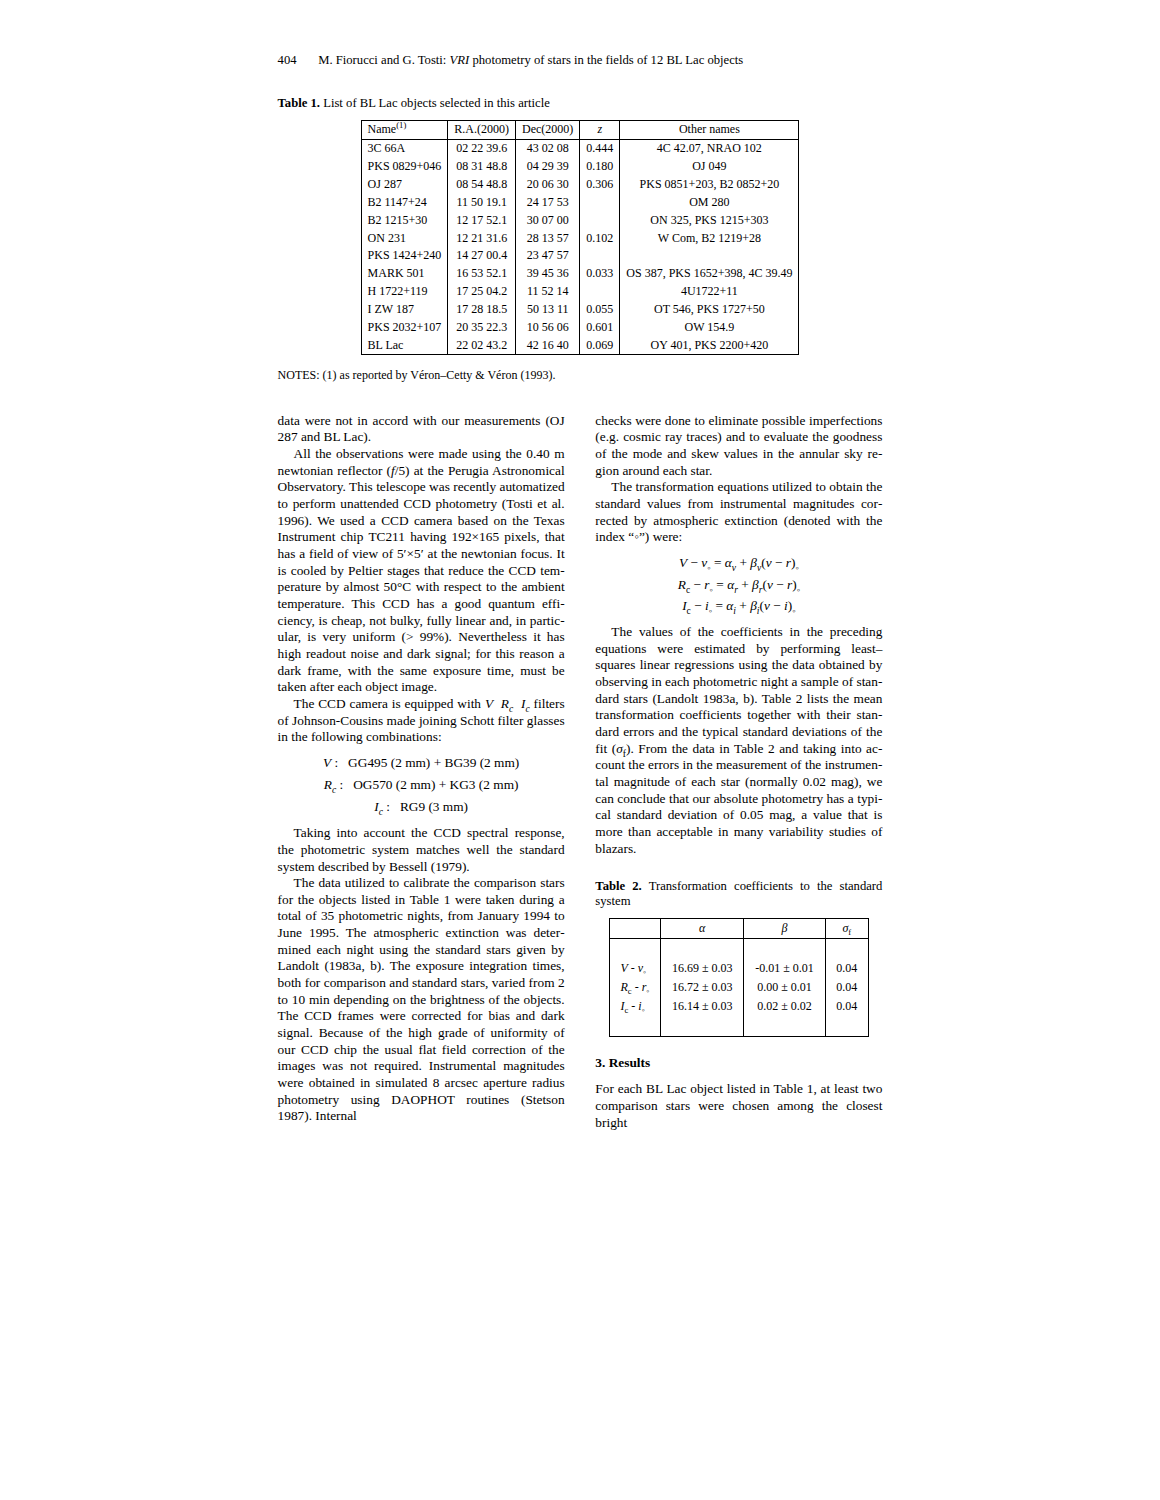404
M. Fiorucci and G. Tosti: VRI photometry of stars in the fields of 12 BL Lac objects
Table 1. List of BL Lac objects selected in this article
| Name (1) | R.A.(2000) | Dec(2000) | z | Other names |
| --- | --- | --- | --- | --- |
| 3C 66A | 02 22 39.6 | 43 02 08 | 0.444 | 4C 42.07, NRAO 102 |
| PKS 0829+046 | 08 31 48.8 | 04 29 39 | 0.180 | OJ 049 |
| OJ 287 | 08 54 48.8 | 20 06 30 | 0.306 | PKS 0851+203, B2 0852+20 |
| B2 1147+24 | 11 50 19.1 | 24 17 53 | | OM 280 |
| B2 1215+30 | 12 17 52.1 | 30 07 00 | | ON 325, PKS 1215+303 |
| ON 231 | 12 21 31.6 | 28 13 57 | 0.102 | W Com, B2 1219+28 |
| PKS 1424+240 | 14 27 00.4 | 23 47 57 | | |
| MARK 501 | 16 53 52.1 | 39 45 36 | 0.033 | OS 387, PKS 1652+398, 4C 39.49 |
| H 1722+119 | 17 25 04.2 | 11 52 14 | | 4U1722+11 |
| I ZW 187 | 17 28 18.5 | 50 13 11 | 0.055 | OT 546, PKS 1727+50 |
| PKS 2032+107 | 20 35 22.3 | 10 56 06 | 0.601 | OW 154.9 |
| BL Lac | 22 02 43.2 | 42 16 40 | 0.069 | OY 401, PKS 2200+420 |
NOTES: (1) as reported by Véron–Cetty & Véron (1993).
data were not in accord with our measurements (OJ 287 and BL Lac).
All the observations were made using the 0.40 m newtonian reflector (f/5) at the Perugia Astronomical Observatory. This telescope was recently automatized to perform unattended CCD photometry (Tosti et al. 1996). We used a CCD camera based on the Texas Instrument chip TC211 having 192×165 pixels, that has a field of view of 5′×5′ at the newtonian focus. It is cooled by Peltier stages that reduce the CCD temperature by almost 50°C with respect to the ambient temperature. This CCD has a good quantum efficiency, is cheap, not bulky, fully linear and, in particular, is very uniform (> 99%). Nevertheless it has high readout noise and dark signal; for this reason a dark frame, with the same exposure time, must be taken after each object image.
The CCD camera is equipped with V Rc Ic filters of Johnson-Cousins made joining Schott filter glasses in the following combinations:
V : GG495 (2 mm) + BG39 (2 mm)
Rc : OG570 (2 mm) + KG3 (2 mm)
Ic : RG9 (3 mm)
Taking into account the CCD spectral response, the photometric system matches well the standard system described by Bessell (1979).
The data utilized to calibrate the comparison stars for the objects listed in Table 1 were taken during a total of 35 photometric nights, from January 1994 to June 1995. The atmospheric extinction was determined each night using the standard stars given by Landolt (1983a, b). The exposure integration times, both for comparison and standard stars, varied from 2 to 10 min depending on the brightness of the objects. The CCD frames were corrected for bias and dark signal. Because of the high grade of uniformity of our CCD chip the usual flat field correction of the images was not required. Instrumental magnitudes were obtained in simulated 8 arcsec aperture radius photometry using DAOPHOT routines (Stetson 1987). Internal
checks were done to eliminate possible imperfections (e.g. cosmic ray traces) and to evaluate the goodness of the mode and skew values in the annular sky region around each star.
The transformation equations utilized to obtain the standard values from instrumental magnitudes corrected by atmospheric extinction (denoted with the index “◦”) were:
V − v◦ = αv + βv(v − r)◦
Rc − r◦ = αr + βr(v − r)◦
Ic − i◦ = αi + βi(v − i)◦
The values of the coefficients in the preceding equations were estimated by performing least–squares linear regressions using the data obtained by observing in each photometric night a sample of standard stars (Landolt 1983a, b). Table 2 lists the mean transformation coefficients together with their standard errors and the typical standard deviations of the fit (σf). From the data in Table 2 and taking into account the errors in the measurement of the instrumental magnitude of each star (normally 0.02 mag), we can conclude that our absolute photometry has a typical standard deviation of 0.05 mag, a value that is more than acceptable in many variability studies of blazars.
Table 2. Transformation coefficients to the standard system
| | α | β | σ f |
| --- | --- | --- | --- |
| V - v ◦ | 16.69 ± 0.03 | -0.01 ± 0.01 | 0.04 |
| R c - r ◦ | 16.72 ± 0.03 | 0.00 ± 0.01 | 0.04 |
| I c - i ◦ | 16.14 ± 0.03 | 0.02 ± 0.02 | 0.04 |
3. Results
For each BL Lac object listed in Table 1, at least two comparison stars were chosen among the closest bright